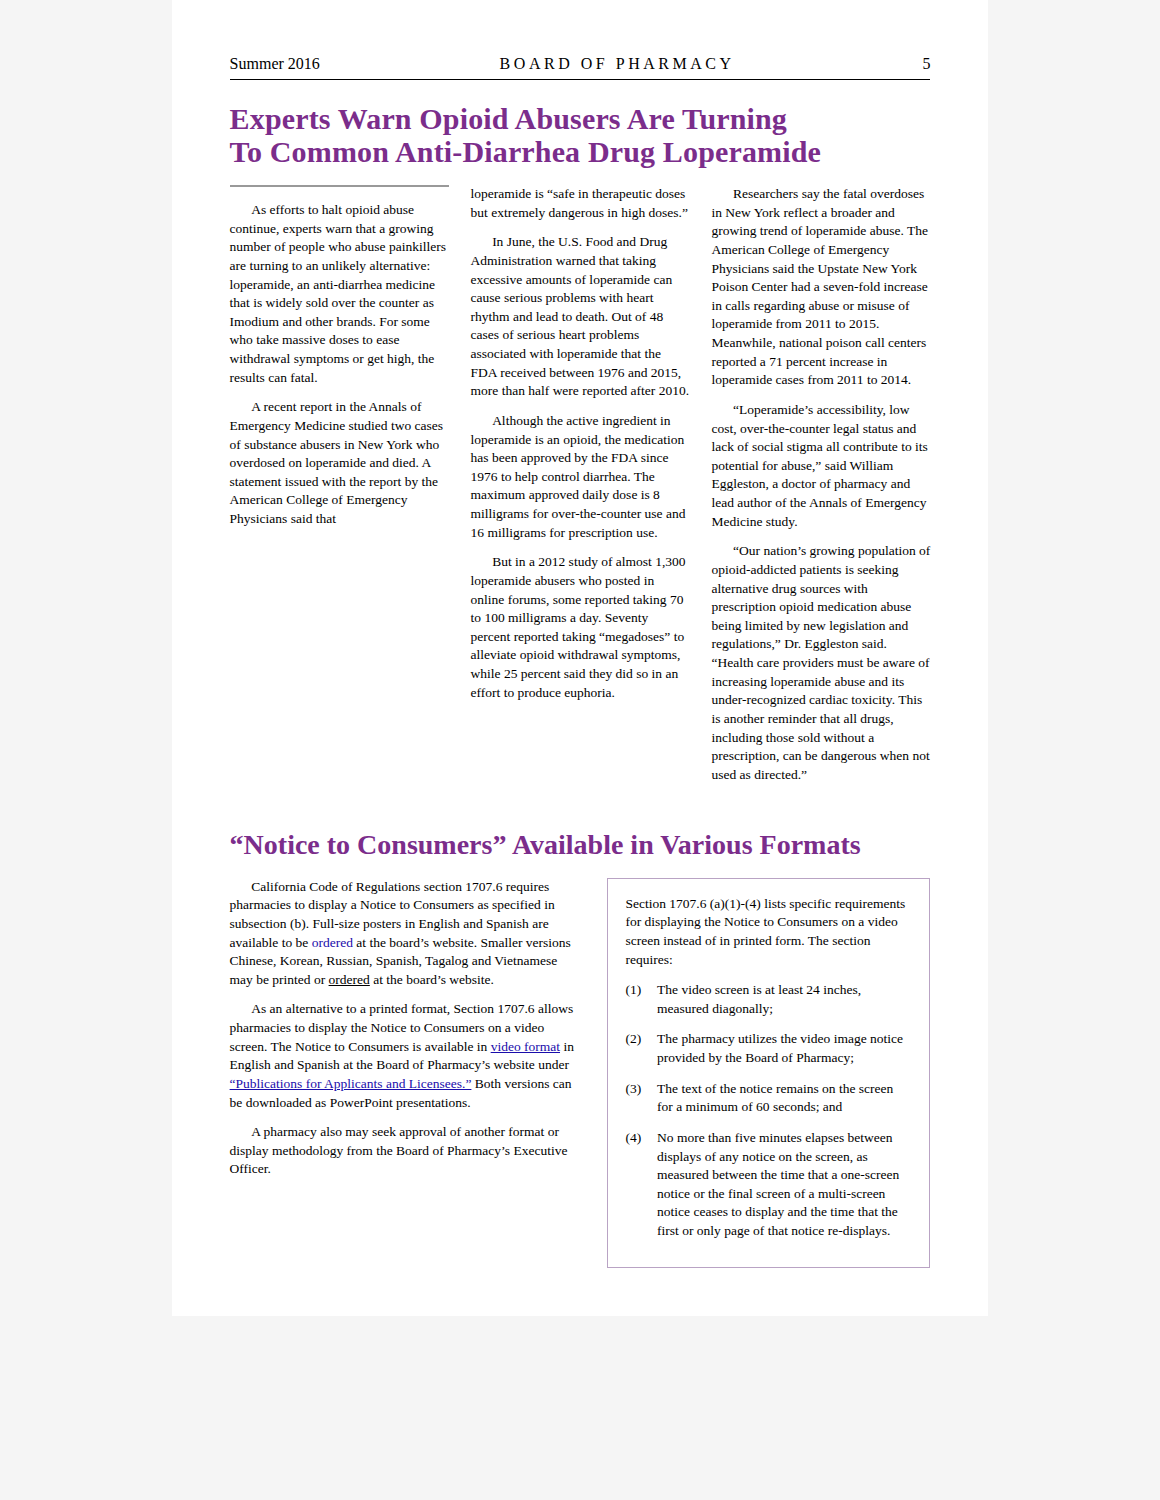Summer 2016
BOARD OF PHARMACY
5
Experts Warn Opioid Abusers Are Turning
To Common Anti-Diarrhea Drug Loperamide
As efforts to halt opioid abuse continue, experts warn that a growing number of people who abuse painkillers are turning to an unlikely alternative: loperamide, an anti-diarrhea medicine that is widely sold over the counter as Imodium and other brands. For some who take massive doses to ease withdrawal symptoms or get high, the results can fatal.
A recent report in the Annals of Emergency Medicine studied two cases of substance abusers in New York who overdosed on loperamide and died. A statement issued with the report by the American College of Emergency Physicians said that
loperamide is “safe in therapeutic doses but extremely dangerous in high doses.”
In June, the U.S. Food and Drug Administration warned that taking excessive amounts of loperamide can cause serious problems with heart rhythm and lead to death. Out of 48 cases of serious heart problems associated with loperamide that the FDA received between 1976 and 2015, more than half were reported after 2010.
Although the active ingredient in loperamide is an opioid, the medication has been approved by the FDA since 1976 to help control diarrhea. The maximum approved daily dose is 8 milligrams for over-the-counter use and 16 milligrams for prescription use.
But in a 2012 study of almost 1,300 loperamide abusers who posted in online forums, some reported taking 70 to 100 milligrams a day. Seventy percent reported taking “megadoses” to alleviate opioid withdrawal symptoms, while 25 percent said they did so in an effort to produce euphoria.
Researchers say the fatal overdoses in New York reflect a broader and growing trend of loperamide abuse. The American College of Emergency Physicians said the Upstate New York Poison Center had a seven-fold increase in calls regarding abuse or misuse of loperamide from 2011 to 2015. Meanwhile, national poison call centers reported a 71 percent increase in loperamide cases from 2011 to 2014.
“Loperamide’s accessibility, low cost, over-the-counter legal status and lack of social stigma all contribute to its potential for abuse,” said William Eggleston, a doctor of pharmacy and lead author of the Annals of Emergency Medicine study.
“Our nation’s growing population of opioid-addicted patients is seeking alternative drug sources with prescription opioid medication abuse being limited by new legislation and regulations,” Dr. Eggleston said. “Health care providers must be aware of increasing loperamide abuse and its under-recognized cardiac toxicity. This is another reminder that all drugs, including those sold without a prescription, can be dangerous when not used as directed.”
“Notice to Consumers” Available in Various Formats
California Code of Regulations section 1707.6 requires pharmacies to display a Notice to Consumers as specified in subsection (b). Full-size posters in English and Spanish are available to be ordered at the board’s website. Smaller versions Chinese, Korean, Russian, Spanish, Tagalog and Vietnamese may be printed or ordered at the board’s website.
As an alternative to a printed format, Section 1707.6 allows pharmacies to display the Notice to Consumers on a video screen. The Notice to Consumers is available in video format in English and Spanish at the Board of Pharmacy’s website under “Publications for Applicants and Licensees.” Both versions can be downloaded as PowerPoint presentations.
A pharmacy also may seek approval of another format or display methodology from the Board of Pharmacy’s Executive Officer.
Section 1707.6 (a)(1)-(4) lists specific requirements for displaying the Notice to Consumers on a video screen instead of in printed form. The section requires:
(1) The video screen is at least 24 inches, measured diagonally;
(2) The pharmacy utilizes the video image notice provided by the Board of Pharmacy;
(3) The text of the notice remains on the screen for a minimum of 60 seconds; and
(4) No more than five minutes elapses between displays of any notice on the screen, as measured between the time that a one-screen notice or the final screen of a multi-screen notice ceases to display and the time that the first or only page of that notice re-displays.